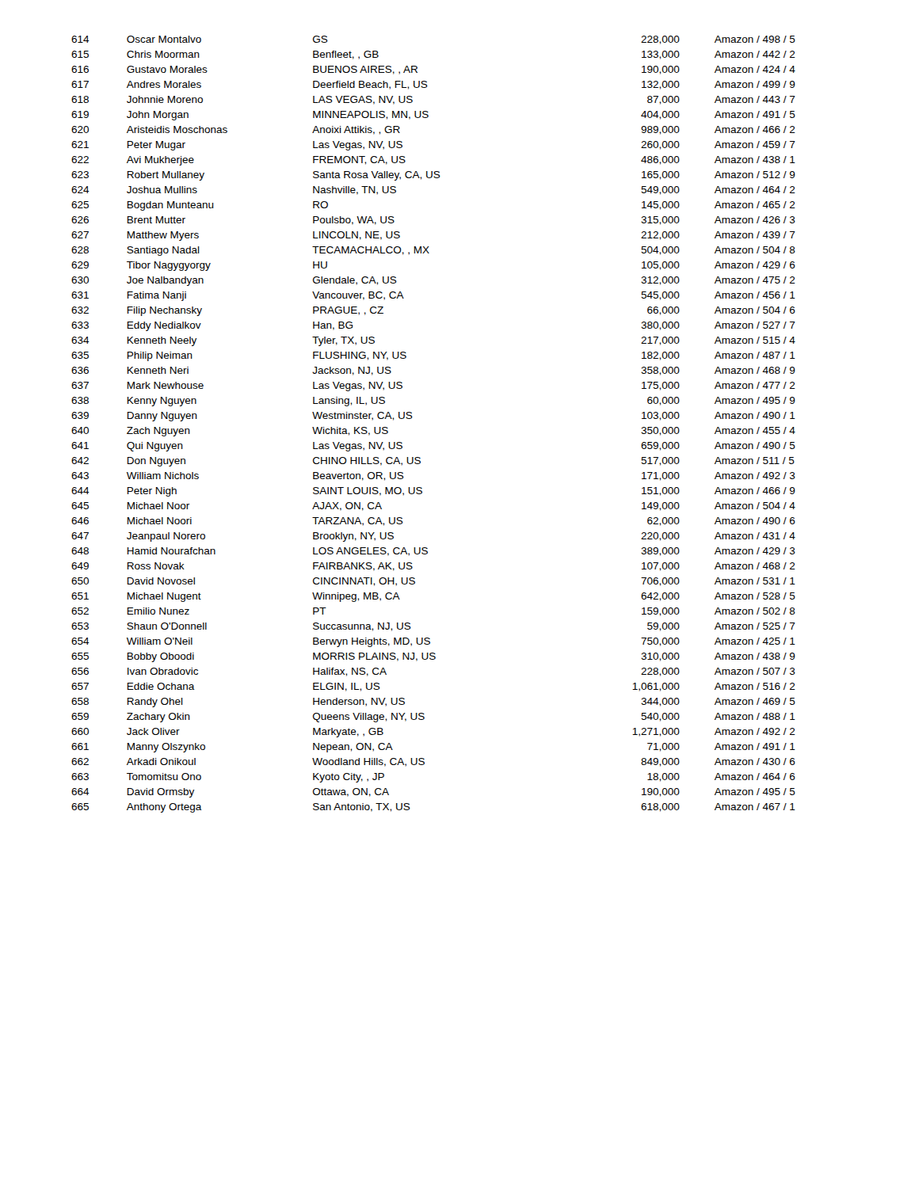| 614 | Oscar Montalvo | GS | 228,000 | Amazon / 498 / 5 |
| 615 | Chris Moorman | Benfleet, , GB | 133,000 | Amazon / 442 / 2 |
| 616 | Gustavo Morales | BUENOS AIRES, , AR | 190,000 | Amazon / 424 / 4 |
| 617 | Andres Morales | Deerfield Beach, FL, US | 132,000 | Amazon / 499 / 9 |
| 618 | Johnnie Moreno | LAS VEGAS, NV, US | 87,000 | Amazon / 443 / 7 |
| 619 | John Morgan | MINNEAPOLIS, MN, US | 404,000 | Amazon / 491 / 5 |
| 620 | Aristeidis Moschonas | Anoixi Attikis, , GR | 989,000 | Amazon / 466 / 2 |
| 621 | Peter Mugar | Las Vegas, NV, US | 260,000 | Amazon / 459 / 7 |
| 622 | Avi Mukherjee | FREMONT, CA, US | 486,000 | Amazon / 438 / 1 |
| 623 | Robert Mullaney | Santa Rosa Valley, CA, US | 165,000 | Amazon / 512 / 9 |
| 624 | Joshua Mullins | Nashville, TN, US | 549,000 | Amazon / 464 / 2 |
| 625 | Bogdan Munteanu | RO | 145,000 | Amazon / 465 / 2 |
| 626 | Brent Mutter | Poulsbo, WA, US | 315,000 | Amazon / 426 / 3 |
| 627 | Matthew Myers | LINCOLN, NE, US | 212,000 | Amazon / 439 / 7 |
| 628 | Santiago Nadal | TECAMACHALCO, , MX | 504,000 | Amazon / 504 / 8 |
| 629 | Tibor Nagygyorgy | HU | 105,000 | Amazon / 429 / 6 |
| 630 | Joe Nalbandyan | Glendale, CA, US | 312,000 | Amazon / 475 / 2 |
| 631 | Fatima Nanji | Vancouver, BC, CA | 545,000 | Amazon / 456 / 1 |
| 632 | Filip Nechansky | PRAGUE, , CZ | 66,000 | Amazon / 504 / 6 |
| 633 | Eddy Nedialkov | Han, BG | 380,000 | Amazon / 527 / 7 |
| 634 | Kenneth Neely | Tyler, TX, US | 217,000 | Amazon / 515 / 4 |
| 635 | Philip Neiman | FLUSHING, NY, US | 182,000 | Amazon / 487 / 1 |
| 636 | Kenneth Neri | Jackson, NJ, US | 358,000 | Amazon / 468 / 9 |
| 637 | Mark Newhouse | Las Vegas, NV, US | 175,000 | Amazon / 477 / 2 |
| 638 | Kenny Nguyen | Lansing, IL, US | 60,000 | Amazon / 495 / 9 |
| 639 | Danny Nguyen | Westminster, CA, US | 103,000 | Amazon / 490 / 1 |
| 640 | Zach Nguyen | Wichita, KS, US | 350,000 | Amazon / 455 / 4 |
| 641 | Qui Nguyen | Las Vegas, NV, US | 659,000 | Amazon / 490 / 5 |
| 642 | Don Nguyen | CHINO HILLS, CA, US | 517,000 | Amazon / 511 / 5 |
| 643 | William Nichols | Beaverton, OR, US | 171,000 | Amazon / 492 / 3 |
| 644 | Peter Nigh | SAINT LOUIS, MO, US | 151,000 | Amazon / 466 / 9 |
| 645 | Michael Noor | AJAX, ON, CA | 149,000 | Amazon / 504 / 4 |
| 646 | Michael Noori | TARZANA, CA, US | 62,000 | Amazon / 490 / 6 |
| 647 | Jeanpaul Norero | Brooklyn, NY, US | 220,000 | Amazon / 431 / 4 |
| 648 | Hamid Nourafchan | LOS ANGELES, CA, US | 389,000 | Amazon / 429 / 3 |
| 649 | Ross Novak | FAIRBANKS, AK, US | 107,000 | Amazon / 468 / 2 |
| 650 | David Novosel | CINCINNATI, OH, US | 706,000 | Amazon / 531 / 1 |
| 651 | Michael Nugent | Winnipeg, MB, CA | 642,000 | Amazon / 528 / 5 |
| 652 | Emilio Nunez | PT | 159,000 | Amazon / 502 / 8 |
| 653 | Shaun O'Donnell | Succasunna, NJ, US | 59,000 | Amazon / 525 / 7 |
| 654 | William O'Neil | Berwyn Heights, MD, US | 750,000 | Amazon / 425 / 1 |
| 655 | Bobby Oboodi | MORRIS PLAINS, NJ, US | 310,000 | Amazon / 438 / 9 |
| 656 | Ivan Obradovic | Halifax, NS, CA | 228,000 | Amazon / 507 / 3 |
| 657 | Eddie Ochana | ELGIN, IL, US | 1,061,000 | Amazon / 516 / 2 |
| 658 | Randy Ohel | Henderson, NV, US | 344,000 | Amazon / 469 / 5 |
| 659 | Zachary Okin | Queens Village, NY, US | 540,000 | Amazon / 488 / 1 |
| 660 | Jack Oliver | Markyate, , GB | 1,271,000 | Amazon / 492 / 2 |
| 661 | Manny Olszynko | Nepean, ON, CA | 71,000 | Amazon / 491 / 1 |
| 662 | Arkadi Onikoul | Woodland Hills, CA, US | 849,000 | Amazon / 430 / 6 |
| 663 | Tomomitsu Ono | Kyoto City, , JP | 18,000 | Amazon / 464 / 6 |
| 664 | David Ormsby | Ottawa, ON, CA | 190,000 | Amazon / 495 / 5 |
| 665 | Anthony Ortega | San Antonio, TX, US | 618,000 | Amazon / 467 / 1 |